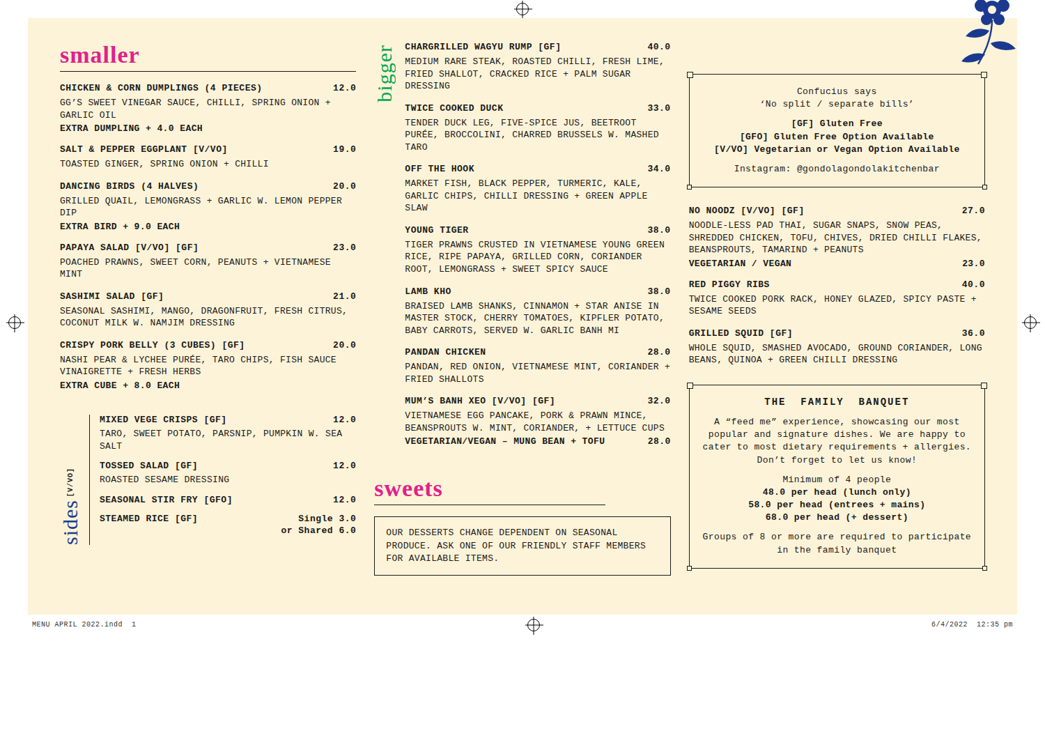smaller
Chicken & Corn Dumplings (4 Pieces) 12.0
GG’s sweet vinegar sauce, chilli, spring onion + garlic oil
Extra dumpling + 4.0 each
Salt & Pepper Eggplant [V/VO] 19.0
Toasted ginger, spring onion + chilli
Dancing Birds (4 Halves) 20.0
Grilled quail, lemongrass + garlic w. lemon pepper dip
Extra bird + 9.0 each
Papaya Salad [V/VO] [GF] 23.0
Poached prawns, sweet corn, peanuts + Vietnamese mint
Sashimi Salad [GF] 21.0
Seasonal sashimi, mango, dragonfruit, fresh citrus, coconut milk w. namjim dressing
Crispy Pork Belly (3 Cubes) [GF] 20.0
Nashi pear & lychee purée, taro chips, fish sauce vinaigrette + fresh herbs
Extra cube + 8.0 each
[V/VO] sides
Mixed Vege Crisps [GF] 12.0
Taro, sweet potato, parsnip, pumpkin w. sea salt
Tossed Salad [GF] 12.0
Roasted sesame dressing
Seasonal Stir Fry [GFO] 12.0
Steamed Rice [GF] Single 3.0
or Shared 6.0
bigger
Chargrilled Wagyu Rump [GF] 40.0
Medium rare steak, roasted chilli, fresh lime, fried shallot, cracked rice + palm sugar dressing
Twice Cooked Duck 33.0
Tender duck leg, five-spice jus, beetroot purée, broccolini, charred brussels w. mashed taro
Off The Hook 34.0
Market fish, black pepper, turmeric, kale, garlic chips, chilli dressing + green apple slaw
Young Tiger 38.0
Tiger prawns crusted in Vietnamese young green rice, ripe papaya, grilled corn, coriander root, lemongrass + sweet spicy sauce
Lamb Kho 38.0
Braised lamb shanks, cinnamon + star anise in master stock, cherry tomatoes, kipfler potato, baby carrots, served w. garlic banh mi
Pandan Chicken 28.0
Pandan, red onion, Vietnamese mint, coriander + fried shallots
Mum’s Banh Xeo [V/VO] [GF] 32.0
Vietnamese egg pancake, pork & prawn mince, beansprouts w. mint, coriander, + lettuce cups
Vegetarian/Vegan – Mung Bean + Tofu 28.0
sweets
Our desserts change dependent on seasonal produce. Ask one of our friendly staff members for available items.
Confucius says
‘No split / separate bills’
[GF] Gluten Free
[GFO] Gluten Free Option Available
[V/VO] Vegetarian or Vegan Option Available
Instagram: @gondolagondolakitchenbar
No Noodz [V/VO] [GF] 27.0
Noodle-less pad thai, sugar snaps, snow peas, shredded chicken, tofu, chives, dried chilli flakes, beansprouts, tamarind + peanuts
Vegetarian / Vegan 23.0
Red Piggy Ribs 40.0
Twice cooked pork rack, honey glazed, spicy paste + sesame seeds
Grilled Squid [GF] 36.0
Whole squid, smashed avocado, ground coriander, long beans, quinoa + green chilli dressing
THE FAMILY BANQUET
A “feed me” experience, showcasing our most popular and signature dishes. We are happy to cater to most dietary requirements + allergies. Don’t forget to let us know!
Minimum of 4 people
48.0 per head (lunch only)
58.0 per head (entrees + mains)
68.0 per head (+ dessert)
Groups of 8 or more are required to participate in the family banquet
MENU APRIL 2022.indd 1 6/4/2022 12:35 pm